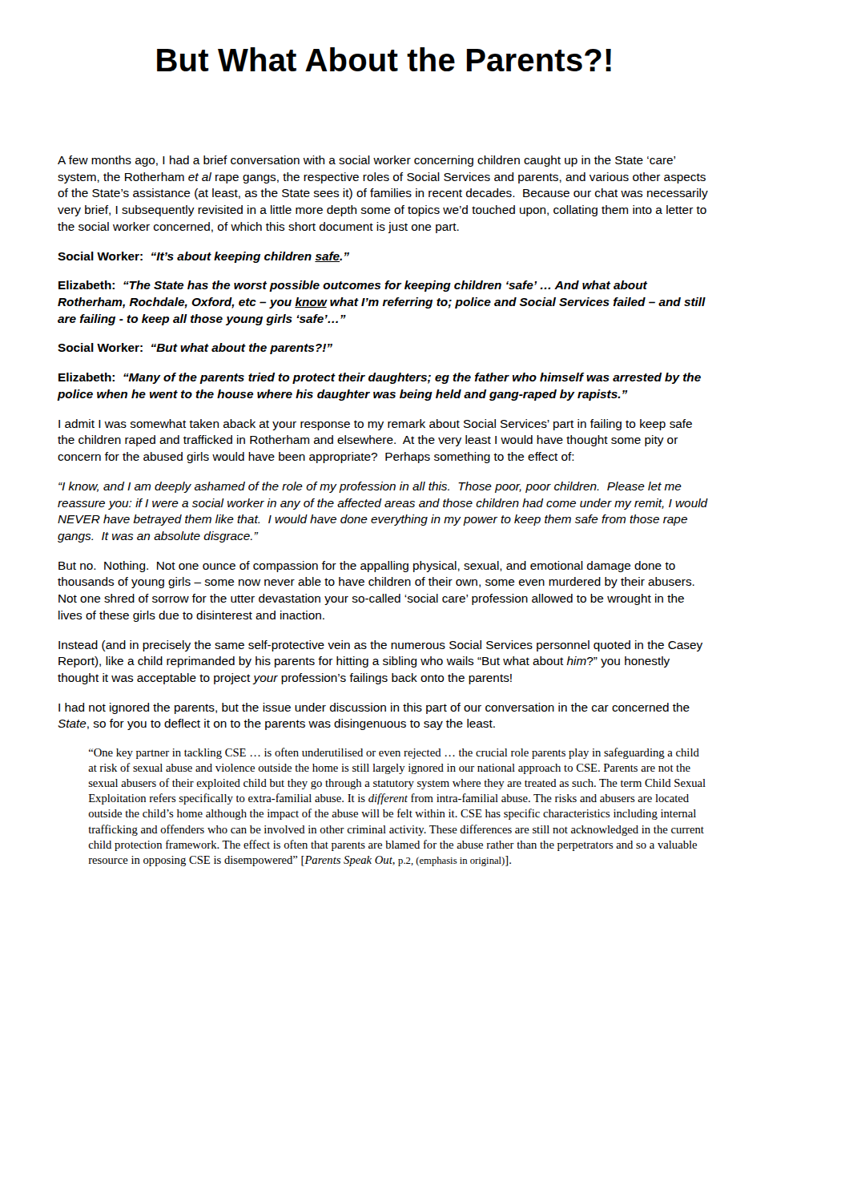But What About the Parents?!
A few months ago, I had a brief conversation with a social worker concerning children caught up in the State ‘care’ system, the Rotherham et al rape gangs, the respective roles of Social Services and parents, and various other aspects of the State’s assistance (at least, as the State sees it) of families in recent decades. Because our chat was necessarily very brief, I subsequently revisited in a little more depth some of topics we’d touched upon, collating them into a letter to the social worker concerned, of which this short document is just one part.
Social Worker: “It’s about keeping children safe.”
Elizabeth: “The State has the worst possible outcomes for keeping children ‘safe’ … And what about Rotherham, Rochdale, Oxford, etc – you know what I’m referring to; police and Social Services failed – and still are failing - to keep all those young girls ‘safe’…”
Social Worker: “But what about the parents?!”
Elizabeth: “Many of the parents tried to protect their daughters; eg the father who himself was arrested by the police when he went to the house where his daughter was being held and gang-raped by rapists.”
I admit I was somewhat taken aback at your response to my remark about Social Services’ part in failing to keep safe the children raped and trafficked in Rotherham and elsewhere. At the very least I would have thought some pity or concern for the abused girls would have been appropriate? Perhaps something to the effect of:
“I know, and I am deeply ashamed of the role of my profession in all this. Those poor, poor children. Please let me reassure you: if I were a social worker in any of the affected areas and those children had come under my remit, I would NEVER have betrayed them like that. I would have done everything in my power to keep them safe from those rape gangs. It was an absolute disgrace.”
But no. Nothing. Not one ounce of compassion for the appalling physical, sexual, and emotional damage done to thousands of young girls – some now never able to have children of their own, some even murdered by their abusers. Not one shred of sorrow for the utter devastation your so-called ‘social care’ profession allowed to be wrought in the lives of these girls due to disinterest and inaction.
Instead (and in precisely the same self-protective vein as the numerous Social Services personnel quoted in the Casey Report), like a child reprimanded by his parents for hitting a sibling who wails “But what about him?” you honestly thought it was acceptable to project your profession’s failings back onto the parents!
I had not ignored the parents, but the issue under discussion in this part of our conversation in the car concerned the State, so for you to deflect it on to the parents was disingenuous to say the least.
“One key partner in tackling CSE … is often underutilised or even rejected … the crucial role parents play in safeguarding a child at risk of sexual abuse and violence outside the home is still largely ignored in our national approach to CSE. Parents are not the sexual abusers of their exploited child but they go through a statutory system where they are treated as such. The term Child Sexual Exploitation refers specifically to extra-familial abuse. It is different from intra-familial abuse. The risks and abusers are located outside the child’s home although the impact of the abuse will be felt within it. CSE has specific characteristics including internal trafficking and offenders who can be involved in other criminal activity. These differences are still not acknowledged in the current child protection framework. The effect is often that parents are blamed for the abuse rather than the perpetrators and so a valuable resource in opposing CSE is disempowered” [Parents Speak Out, p.2, (emphasis in original)].